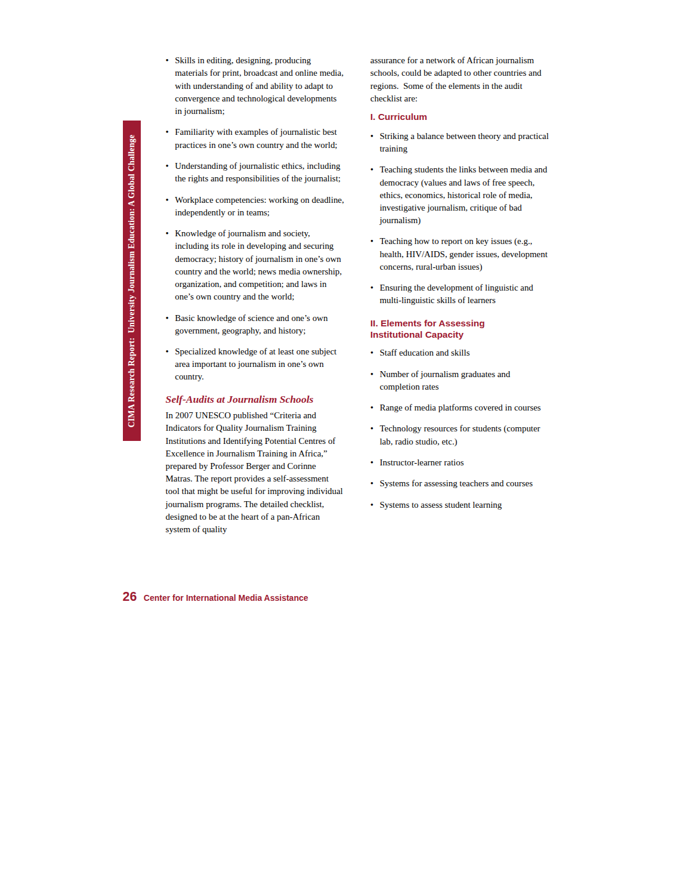CIMA Research Report: University Journalism Education: A Global Challenge
Skills in editing, designing, producing materials for print, broadcast and online media, with understanding of and ability to adapt to convergence and technological developments in journalism;
Familiarity with examples of journalistic best practices in one’s own country and the world;
Understanding of journalistic ethics, including the rights and responsibilities of the journalist;
Workplace competencies: working on deadline, independently or in teams;
Knowledge of journalism and society, including its role in developing and securing democracy; history of journalism in one’s own country and the world; news media ownership, organization, and competition; and laws in one’s own country and the world;
Basic knowledge of science and one’s own government, geography, and history;
Specialized knowledge of at least one subject area important to journalism in one’s own country.
Self-Audits at Journalism Schools
In 2007 UNESCO published “Criteria and Indicators for Quality Journalism Training Institutions and Identifying Potential Centres of Excellence in Journalism Training in Africa,” prepared by Professor Berger and Corinne Matras. The report provides a self-assessment tool that might be useful for improving individual journalism programs. The detailed checklist, designed to be at the heart of a pan-African system of quality
assurance for a network of African journalism schools, could be adapted to other countries and regions. Some of the elements in the audit checklist are:
I. Curriculum
Striking a balance between theory and practical training
Teaching students the links between media and democracy (values and laws of free speech, ethics, economics, historical role of media, investigative journalism, critique of bad journalism)
Teaching how to report on key issues (e.g., health, HIV/AIDS, gender issues, development concerns, rural-urban issues)
Ensuring the development of linguistic and multi-linguistic skills of learners
II. Elements for Assessing
Institutional Capacity
Staff education and skills
Number of journalism graduates and completion rates
Range of media platforms covered in courses
Technology resources for students (computer lab, radio studio, etc.)
Instructor-learner ratios
Systems for assessing teachers and courses
Systems to assess student learning
26 Center for International Media Assistance